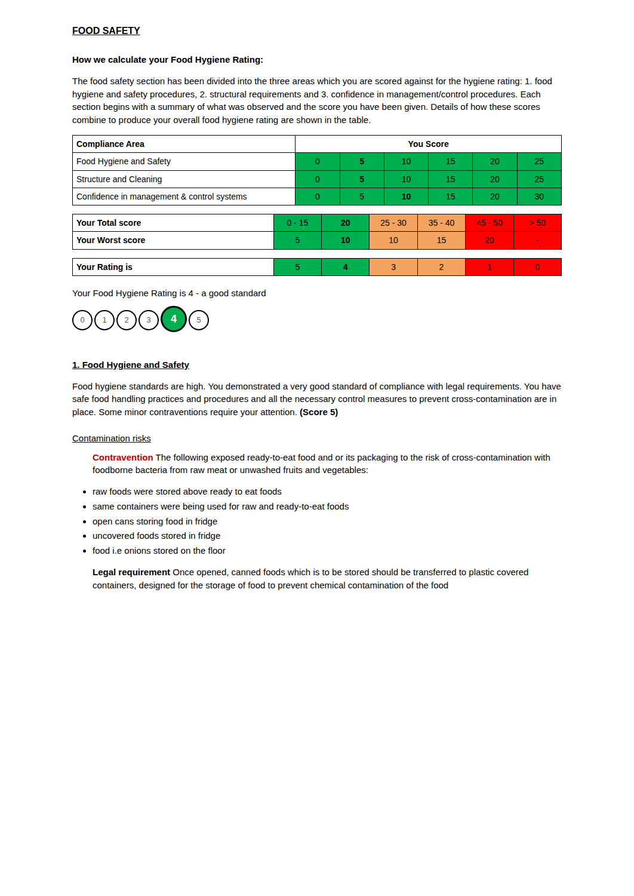FOOD SAFETY
How we calculate your Food Hygiene Rating:
The food safety section has been divided into the three areas which you are scored against for the hygiene rating: 1. food hygiene and safety procedures, 2. structural requirements and 3. confidence in management/control procedures. Each section begins with a summary of what was observed and the score you have been given. Details of how these scores combine to produce your overall food hygiene rating are shown in the table.
| Compliance Area | You Score |
| Food Hygiene and Safety | 0 | 5 | 10 | 15 | 20 | 25 |
| Structure and Cleaning | 0 | 5 | 10 | 15 | 20 | 25 |
| Confidence in management & control systems | 0 | 5 | 10 | 15 | 20 | 30 |
| Your Total score | 0 - 15 | 20 | 25 - 30 | 35 - 40 | 45 - 50 | > 50 |
| Your Worst score | 5 | 10 | 10 | 15 | 20 | - |
| Your Rating is | 5 | 4 | 3 | 2 | 1 | 0 |
Your Food Hygiene Rating is 4 - a good standard
012345
1. Food Hygiene and Safety
Food hygiene standards are high. You demonstrated a very good standard of compliance with legal requirements. You have safe food handling practices and procedures and all the necessary control measures to prevent cross-contamination are in place. Some minor contraventions require your attention. (Score 5)
Contamination risks
Contravention The following exposed ready-to-eat food and or its packaging to the risk of cross-contamination with foodborne bacteria from raw meat or unwashed fruits and vegetables:
raw foods were stored above ready to eat foods
same containers were being used for raw and ready-to-eat foods
open cans storing food in fridge
uncovered foods stored in fridge
food i.e onions stored on the floor
Legal requirement Once opened, canned foods which is to be stored should be transferred to plastic covered containers, designed for the storage of food to prevent chemical contamination of the food